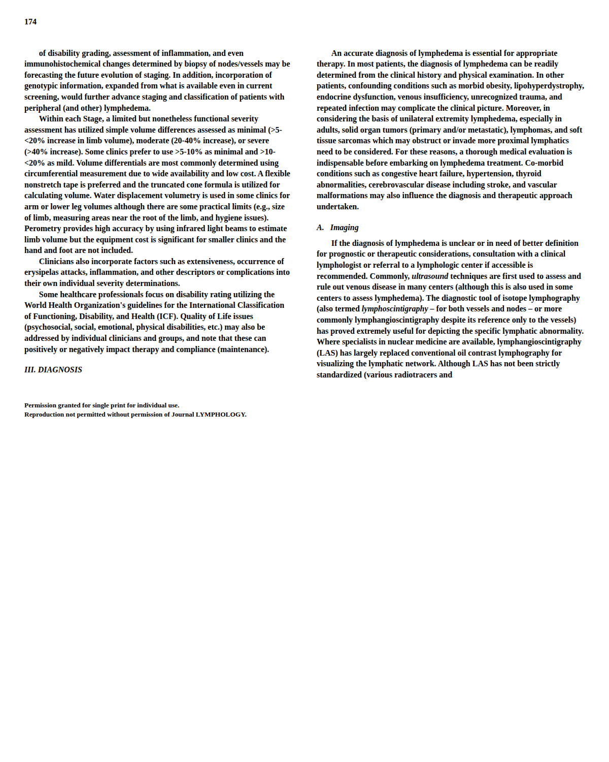174
of disability grading, assessment of inflammation, and even immunohistochemical changes determined by biopsy of nodes/vessels may be forecasting the future evolution of staging. In addition, incorporation of genotypic information, expanded from what is available even in current screening, would further advance staging and classification of patients with peripheral (and other) lymphedema.
Within each Stage, a limited but nonetheless functional severity assessment has utilized simple volume differences assessed as minimal (>5-<20% increase in limb volume), moderate (20-40% increase), or severe (>40% increase). Some clinics prefer to use >5-10% as minimal and >10-<20% as mild. Volume differentials are most commonly determined using circumferential measurement due to wide availability and low cost. A flexible nonstretch tape is preferred and the truncated cone formula is utilized for calculating volume. Water displacement volumetry is used in some clinics for arm or lower leg volumes although there are some practical limits (e.g., size of limb, measuring areas near the root of the limb, and hygiene issues). Perometry provides high accuracy by using infrared light beams to estimate limb volume but the equipment cost is significant for smaller clinics and the hand and foot are not included.
Clinicians also incorporate factors such as extensiveness, occurrence of erysipelas attacks, inflammation, and other descriptors or complications into their own individual severity determinations.
Some healthcare professionals focus on disability rating utilizing the World Health Organization's guidelines for the International Classification of Functioning, Disability, and Health (ICF). Quality of Life issues (psychosocial, social, emotional, physical disabilities, etc.) may also be addressed by individual clinicians and groups, and note that these can positively or negatively impact therapy and compliance (maintenance).
III. DIAGNOSIS
An accurate diagnosis of lymphedema is essential for appropriate therapy. In most patients, the diagnosis of lymphedema can be readily determined from the clinical history and physical examination. In other patients, confounding conditions such as morbid obesity, lipohyperdystrophy, endocrine dysfunction, venous insufficiency, unrecognized trauma, and repeated infection may complicate the clinical picture. Moreover, in considering the basis of unilateral extremity lymphedema, especially in adults, solid organ tumors (primary and/or metastatic), lymphomas, and soft tissue sarcomas which may obstruct or invade more proximal lymphatics need to be considered. For these reasons, a thorough medical evaluation is indispensable before embarking on lymphedema treatment. Co-morbid conditions such as congestive heart failure, hypertension, thyroid abnormalities, cerebrovascular disease including stroke, and vascular malformations may also influence the diagnosis and therapeutic approach undertaken.
A. Imaging
If the diagnosis of lymphedema is unclear or in need of better definition for prognostic or therapeutic considerations, consultation with a clinical lymphologist or referral to a lymphologic center if accessible is recommended. Commonly, ultrasound techniques are first used to assess and rule out venous disease in many centers (although this is also used in some centers to assess lymphedema). The diagnostic tool of isotope lymphography (also termed lymphoscintigraphy – for both vessels and nodes – or more commonly lymphangioscintigraphy despite its reference only to the vessels) has proved extremely useful for depicting the specific lymphatic abnormality. Where specialists in nuclear medicine are available, lymphangioscintigraphy (LAS) has largely replaced conventional oil contrast lymphography for visualizing the lymphatic network. Although LAS has not been strictly standardized (various radiotracers and
Permission granted for single print for individual use.
Reproduction not permitted without permission of Journal LYMPHOLOGY.